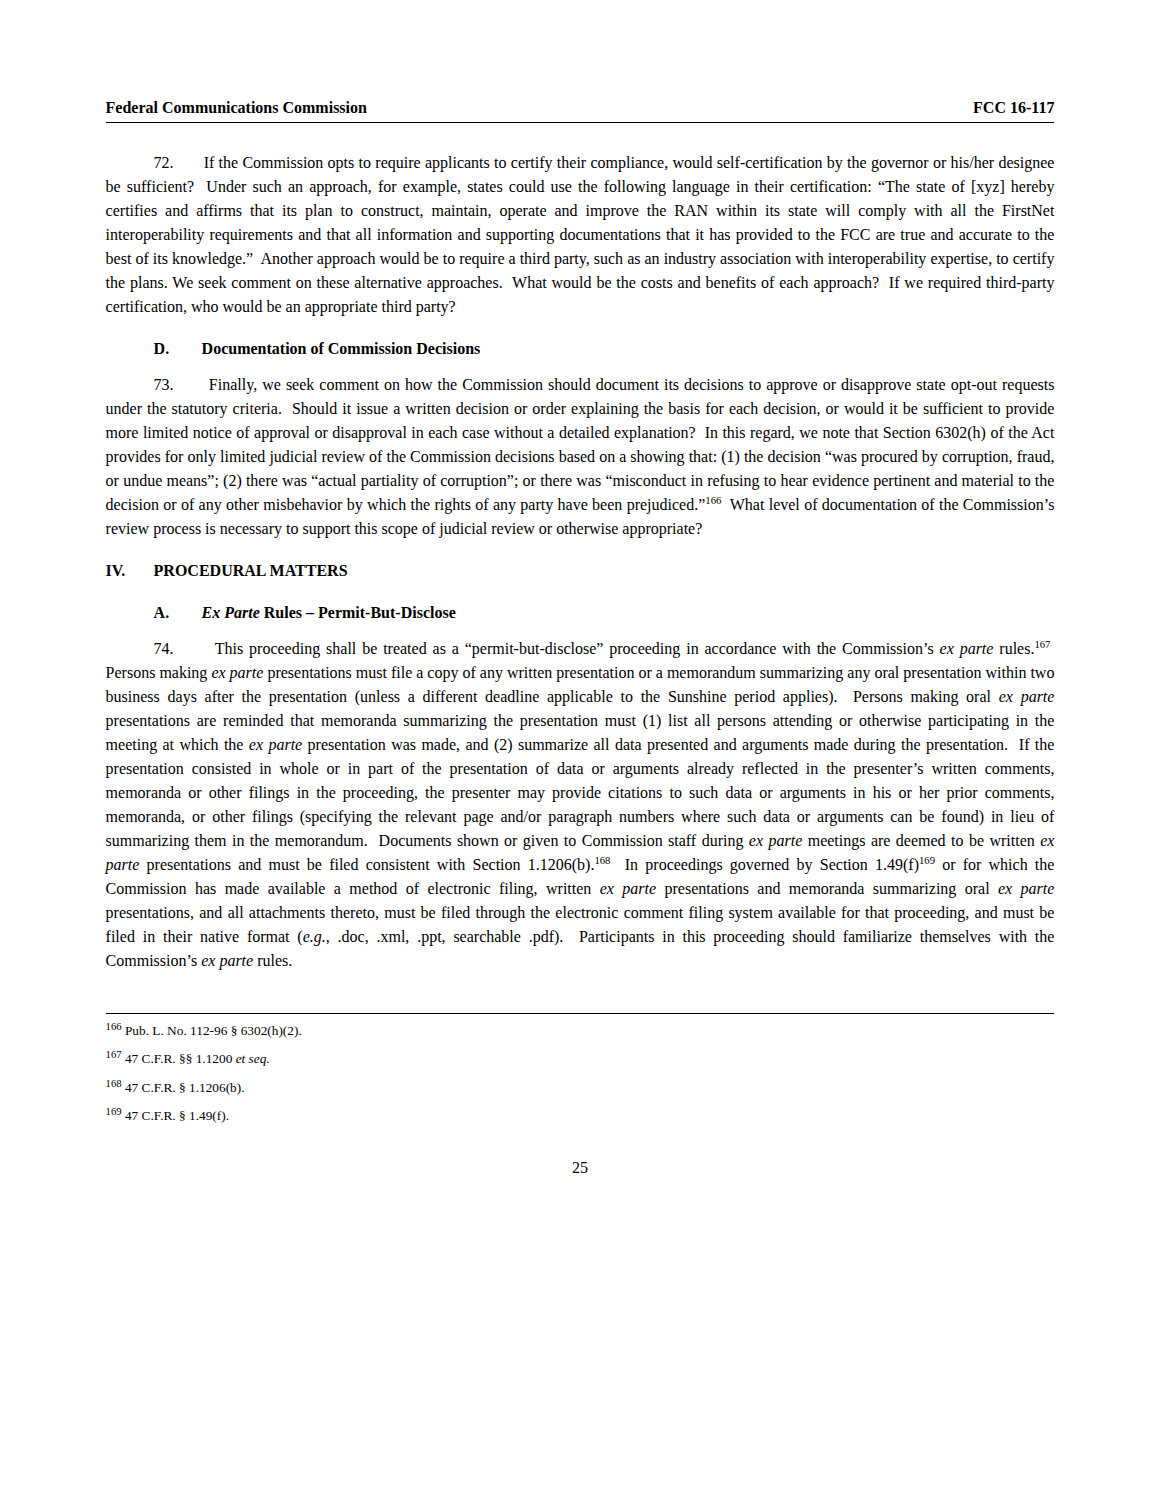Federal Communications Commission
FCC 16-117
72. If the Commission opts to require applicants to certify their compliance, would self-certification by the governor or his/her designee be sufficient? Under such an approach, for example, states could use the following language in their certification: “The state of [xyz] hereby certifies and affirms that its plan to construct, maintain, operate and improve the RAN within its state will comply with all the FirstNet interoperability requirements and that all information and supporting documentations that it has provided to the FCC are true and accurate to the best of its knowledge.” Another approach would be to require a third party, such as an industry association with interoperability expertise, to certify the plans. We seek comment on these alternative approaches. What would be the costs and benefits of each approach? If we required third-party certification, who would be an appropriate third party?
D.
Documentation of Commission Decisions
73. Finally, we seek comment on how the Commission should document its decisions to approve or disapprove state opt-out requests under the statutory criteria. Should it issue a written decision or order explaining the basis for each decision, or would it be sufficient to provide more limited notice of approval or disapproval in each case without a detailed explanation? In this regard, we note that Section 6302(h) of the Act provides for only limited judicial review of the Commission decisions based on a showing that: (1) the decision “was procured by corruption, fraud, or undue means”; (2) there was “actual partiality of corruption”; or there was “misconduct in refusing to hear evidence pertinent and material to the decision or of any other misbehavior by which the rights of any party have been prejudiced.”166 What level of documentation of the Commission’s review process is necessary to support this scope of judicial review or otherwise appropriate?
IV.
PROCEDURAL MATTERS
A.
Ex Parte Rules – Permit-But-Disclose
74. This proceeding shall be treated as a “permit-but-disclose” proceeding in accordance with the Commission’s ex parte rules.167 Persons making ex parte presentations must file a copy of any written presentation or a memorandum summarizing any oral presentation within two business days after the presentation (unless a different deadline applicable to the Sunshine period applies). Persons making oral ex parte presentations are reminded that memoranda summarizing the presentation must (1) list all persons attending or otherwise participating in the meeting at which the ex parte presentation was made, and (2) summarize all data presented and arguments made during the presentation. If the presentation consisted in whole or in part of the presentation of data or arguments already reflected in the presenter’s written comments, memoranda or other filings in the proceeding, the presenter may provide citations to such data or arguments in his or her prior comments, memoranda, or other filings (specifying the relevant page and/or paragraph numbers where such data or arguments can be found) in lieu of summarizing them in the memorandum. Documents shown or given to Commission staff during ex parte meetings are deemed to be written ex parte presentations and must be filed consistent with Section 1.1206(b).168 In proceedings governed by Section 1.49(f)169 or for which the Commission has made available a method of electronic filing, written ex parte presentations and memoranda summarizing oral ex parte presentations, and all attachments thereto, must be filed through the electronic comment filing system available for that proceeding, and must be filed in their native format (e.g., .doc, .xml, .ppt, searchable .pdf). Participants in this proceeding should familiarize themselves with the Commission’s ex parte rules.
166 Pub. L. No. 112-96 § 6302(h)(2).
167 47 C.F.R. §§ 1.1200 et seq.
168 47 C.F.R. § 1.1206(b).
169 47 C.F.R. § 1.49(f).
25